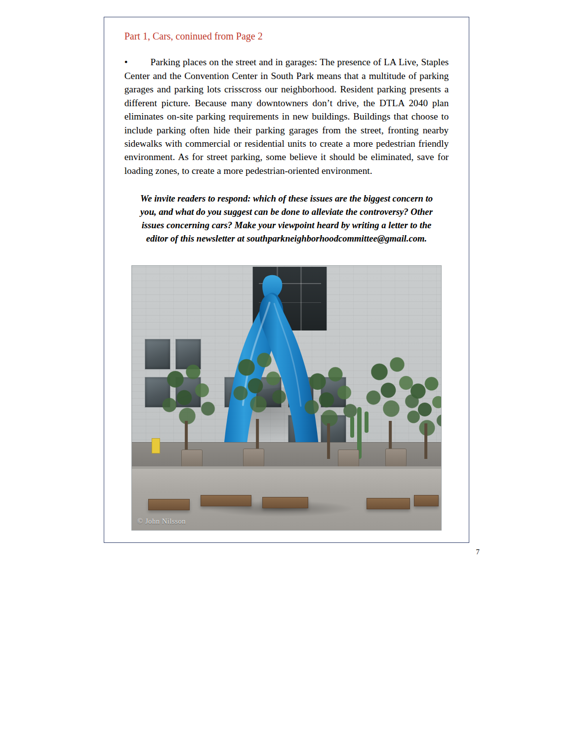Part 1, Cars, coninued from Page 2
•Parking places on the street and in garages: The presence of LA Live, Staples Center and the Convention Center in South Park means that a multitude of parking garages and parking lots crisscross our neighborhood. Resident parking presents a different picture. Because many downtowners don’t drive, the DTLA 2040 plan eliminates on-site parking requirements in new buildings. Buildings that choose to include parking often hide their parking garages from the street, fronting nearby sidewalks with commercial or residential units to create a more pedestrian friendly environment. As for street parking, some believe it should be eliminated, save for loading zones, to create a more pedestrian-oriented environment.
We invite readers to respond: which of these issues are the biggest concern to you, and what do you suggest can be done to alleviate the controversy? Other issues concerning cars? Make your viewpoint heard by writing a letter to the editor of this newsletter at southparkneighborhoodcommittee@gmail.com.
© John Nilsson
7